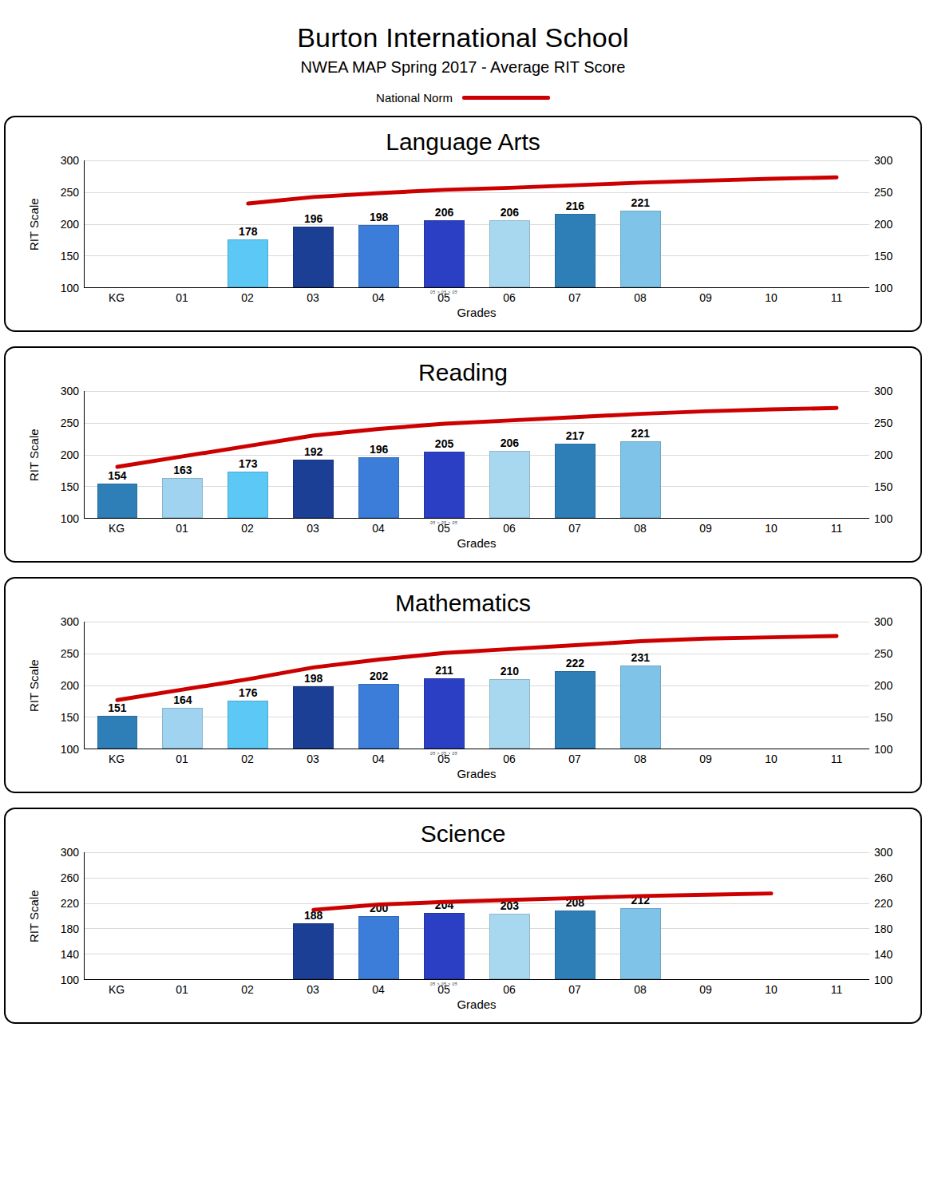Burton International School
NWEA MAP Spring 2017 - Average RIT Score
National Norm
Language Arts
RIT Scale
300 250 200 150 100
178
196
198
206
206
216
221
300 250 200 150 100
KG 01020304 0505 > 05 > 05 060708091011
Grades
Reading
RIT Scale
300 250 200 150 100
154
163
173
192
196
205
206
217
221
300 250 200 150 100
KG 01020304 0505 > 05 > 05 060708091011
Grades
Mathematics
RIT Scale
300 250 200 150 100
151
164
176
198
202
211
210
222
231
300 250 200 150 100
KG 01020304 0505 > 05 > 05 060708091011
Grades
Science
RIT Scale
300 260 220 180 140 100
188
200
204
203
208
212
300 260 220 180 140 100
KG 01020304 0505 > 05 > 05 060708091011
Grades